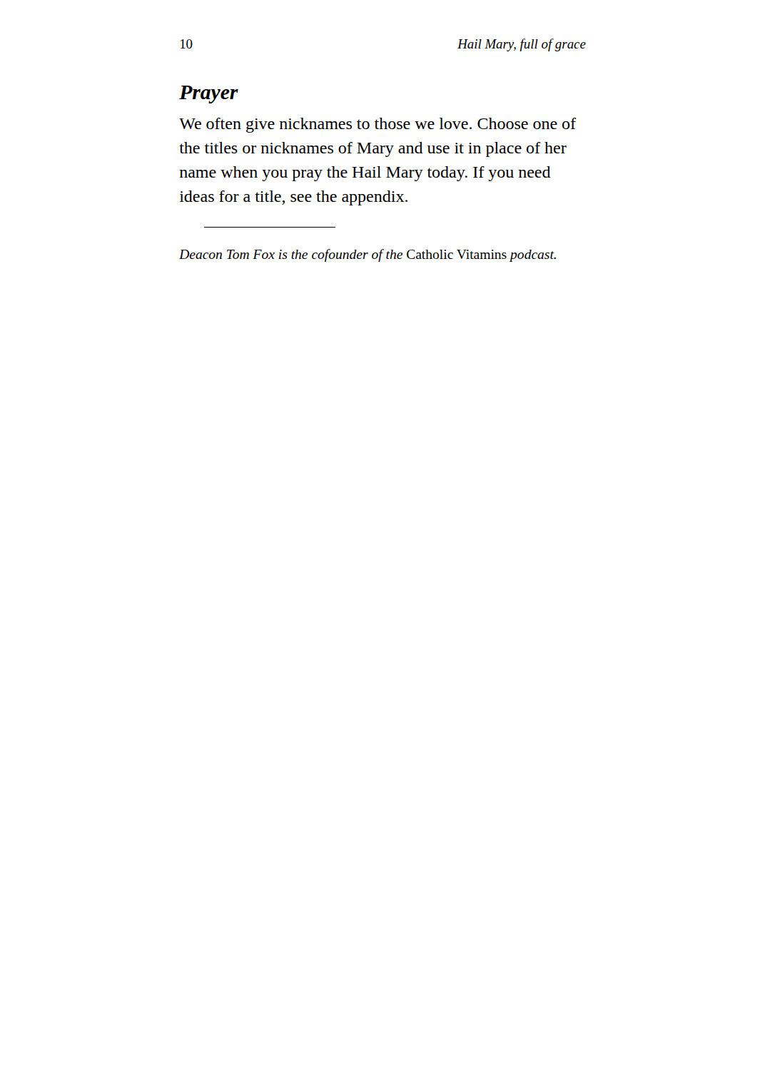10 Hail Mary, full of grace
Prayer
We often give nicknames to those we love. Choose one of the titles or nicknames of Mary and use it in place of her name when you pray the Hail Mary today. If you need ideas for a title, see the appendix.
Deacon Tom Fox is the cofounder of the Catholic Vitamins podcast.